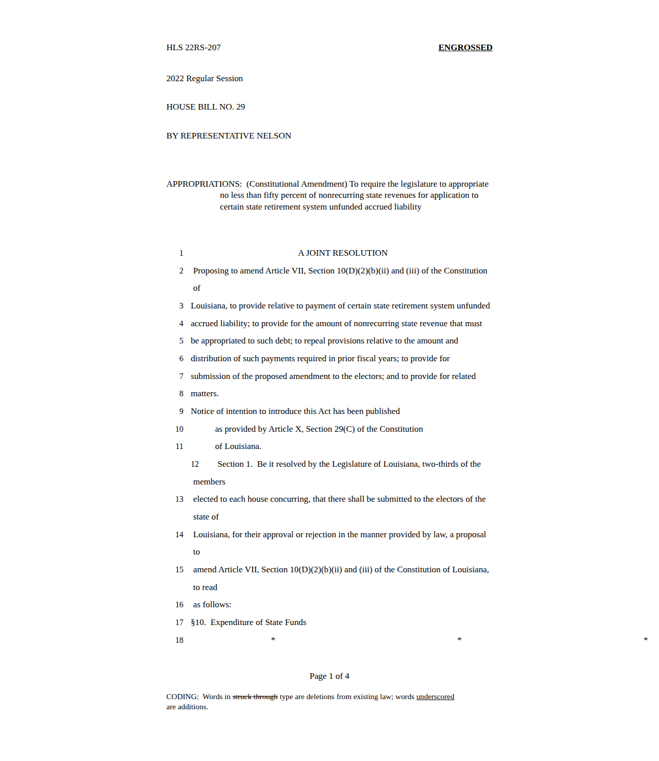HLS 22RS-207
ENGROSSED
2022 Regular Session
HOUSE BILL NO. 29
BY REPRESENTATIVE NELSON
APPROPRIATIONS: (Constitutional Amendment) To require the legislature to appropriate no less than fifty percent of nonrecurring state revenues for application to certain state retirement system unfunded accrued liability
A JOINT RESOLUTION
Proposing to amend Article VII, Section 10(D)(2)(b)(ii) and (iii) of the Constitution of
Louisiana, to provide relative to payment of certain state retirement system unfunded
accrued liability; to provide for the amount of nonrecurring state revenue that must
be appropriated to such debt; to repeal provisions relative to the amount and
distribution of such payments required in prior fiscal years; to provide for
submission of the proposed amendment to the electors; and to provide for related
matters.
Notice of intention to introduce this Act has been published
as provided by Article X, Section 29(C) of the Constitution
of Louisiana.
Section 1. Be it resolved by the Legislature of Louisiana, two-thirds of the members
elected to each house concurring, that there shall be submitted to the electors of the state of
Louisiana, for their approval or rejection in the manner provided by law, a proposal to
amend Article VII, Section 10(D)(2)(b)(ii) and (iii) of the Constitution of Louisiana, to read
as follows:
§10. Expenditure of State Funds
* * *
Page 1 of 4
CODING: Words in struck through type are deletions from existing law; words underscored
are additions.